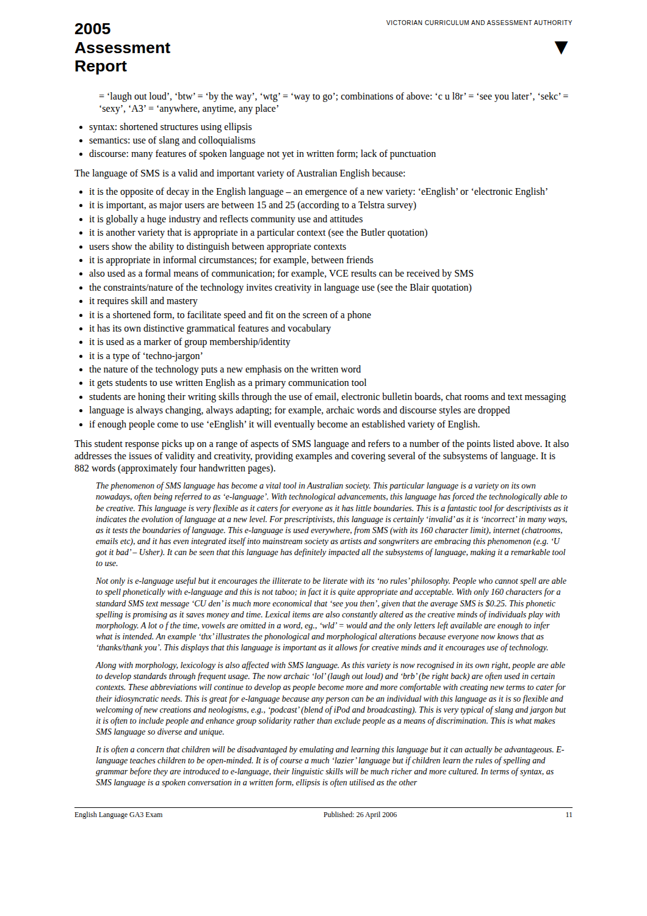2005
Assessment
Report
Victorian Curriculum and Assessment Authority
▼
= ‘laugh out loud’, ‘btw’ = ‘by the way’, ‘wtg’ = ‘way to go’; combinations of above: ‘c u l8r’ = ‘see you later’, ‘sekc’ = ‘sexy’, ‘A3’ = ‘anywhere, anytime, any place’
syntax: shortened structures using ellipsis
semantics: use of slang and colloquialisms
discourse: many features of spoken language not yet in written form; lack of punctuation
The language of SMS is a valid and important variety of Australian English because:
it is the opposite of decay in the English language – an emergence of a new variety: ‘eEnglish’ or ‘electronic English’
it is important, as major users are between 15 and 25 (according to a Telstra survey)
it is globally a huge industry and reflects community use and attitudes
it is another variety that is appropriate in a particular context (see the Butler quotation)
users show the ability to distinguish between appropriate contexts
it is appropriate in informal circumstances; for example, between friends
also used as a formal means of communication; for example, VCE results can be received by SMS
the constraints/nature of the technology invites creativity in language use (see the Blair quotation)
it requires skill and mastery
it is a shortened form, to facilitate speed and fit on the screen of a phone
it has its own distinctive grammatical features and vocabulary
it is used as a marker of group membership/identity
it is a type of ‘techno-jargon’
the nature of the technology puts a new emphasis on the written word
it gets students to use written English as a primary communication tool
students are honing their writing skills through the use of email, electronic bulletin boards, chat rooms and text messaging
language is always changing, always adapting; for example, archaic words and discourse styles are dropped
if enough people come to use ‘eEnglish’ it will eventually become an established variety of English.
This student response picks up on a range of aspects of SMS language and refers to a number of the points listed above. It also addresses the issues of validity and creativity, providing examples and covering several of the subsystems of language. It is 882 words (approximately four handwritten pages).
The phenomenon of SMS language has become a vital tool in Australian society. This particular language is a variety on its own nowadays, often being referred to as ‘e-language’. With technological advancements, this language has forced the technologically able to be creative. This language is very flexible as it caters for everyone as it has little boundaries. This is a fantastic tool for descriptivists as it indicates the evolution of language at a new level. For prescriptivists, this language is certainly ‘invalid’ as it is ‘incorrect’ in many ways, as it tests the boundaries of language. This e-language is used everywhere, from SMS (with its 160 character limit), internet (chatrooms, emails etc), and it has even integrated itself into mainstream society as artists and songwriters are embracing this phenomenon (e.g. ‘U got it bad’ – Usher). It can be seen that this language has definitely impacted all the subsystems of language, making it a remarkable tool to use.
Not only is e-language useful but it encourages the illiterate to be literate with its ‘no rules’ philosophy. People who cannot spell are able to spell phonetically with e-language and this is not taboo; in fact it is quite appropriate and acceptable. With only 160 characters for a standard SMS text message ‘CU den’ is much more economical that ‘see you then’, given that the average SMS is $0.25. This phonetic spelling is promising as it saves money and time. Lexical items are also constantly altered as the creative minds of individuals play with morphology. A lot o f the time, vowels are omitted in a word, eg., ‘wld’ = would and the only letters left available are enough to infer what is intended. An example ‘thx’ illustrates the phonological and morphological alterations because everyone now knows that as ‘thanks/thank you’. This displays that this language is important as it allows for creative minds and it encourages use of technology.
Along with morphology, lexicology is also affected with SMS language. As this variety is now recognised in its own right, people are able to develop standards through frequent usage. The now archaic ‘lol’ (laugh out loud) and ‘brb’ (be right back) are often used in certain contexts. These abbreviations will continue to develop as people become more and more comfortable with creating new terms to cater for their idiosyncratic needs. This is great for e-language because any person can be an individual with this language as it is so flexible and welcoming of new creations and neologisms, e.g., ‘podcast’ (blend of iPod and broadcasting). This is very typical of slang and jargon but it is often to include people and enhance group solidarity rather than exclude people as a means of discrimination. This is what makes SMS language so diverse and unique.
It is often a concern that children will be disadvantaged by emulating and learning this language but it can actually be advantageous. E-language teaches children to be open-minded. It is of course a much ‘lazier’ language but if children learn the rules of spelling and grammar before they are introduced to e-language, their linguistic skills will be much richer and more cultured. In terms of syntax, as SMS language is a spoken conversation in a written form, ellipsis is often utilised as the other
English Language GA3 Exam
Published: 26 April 2006
11